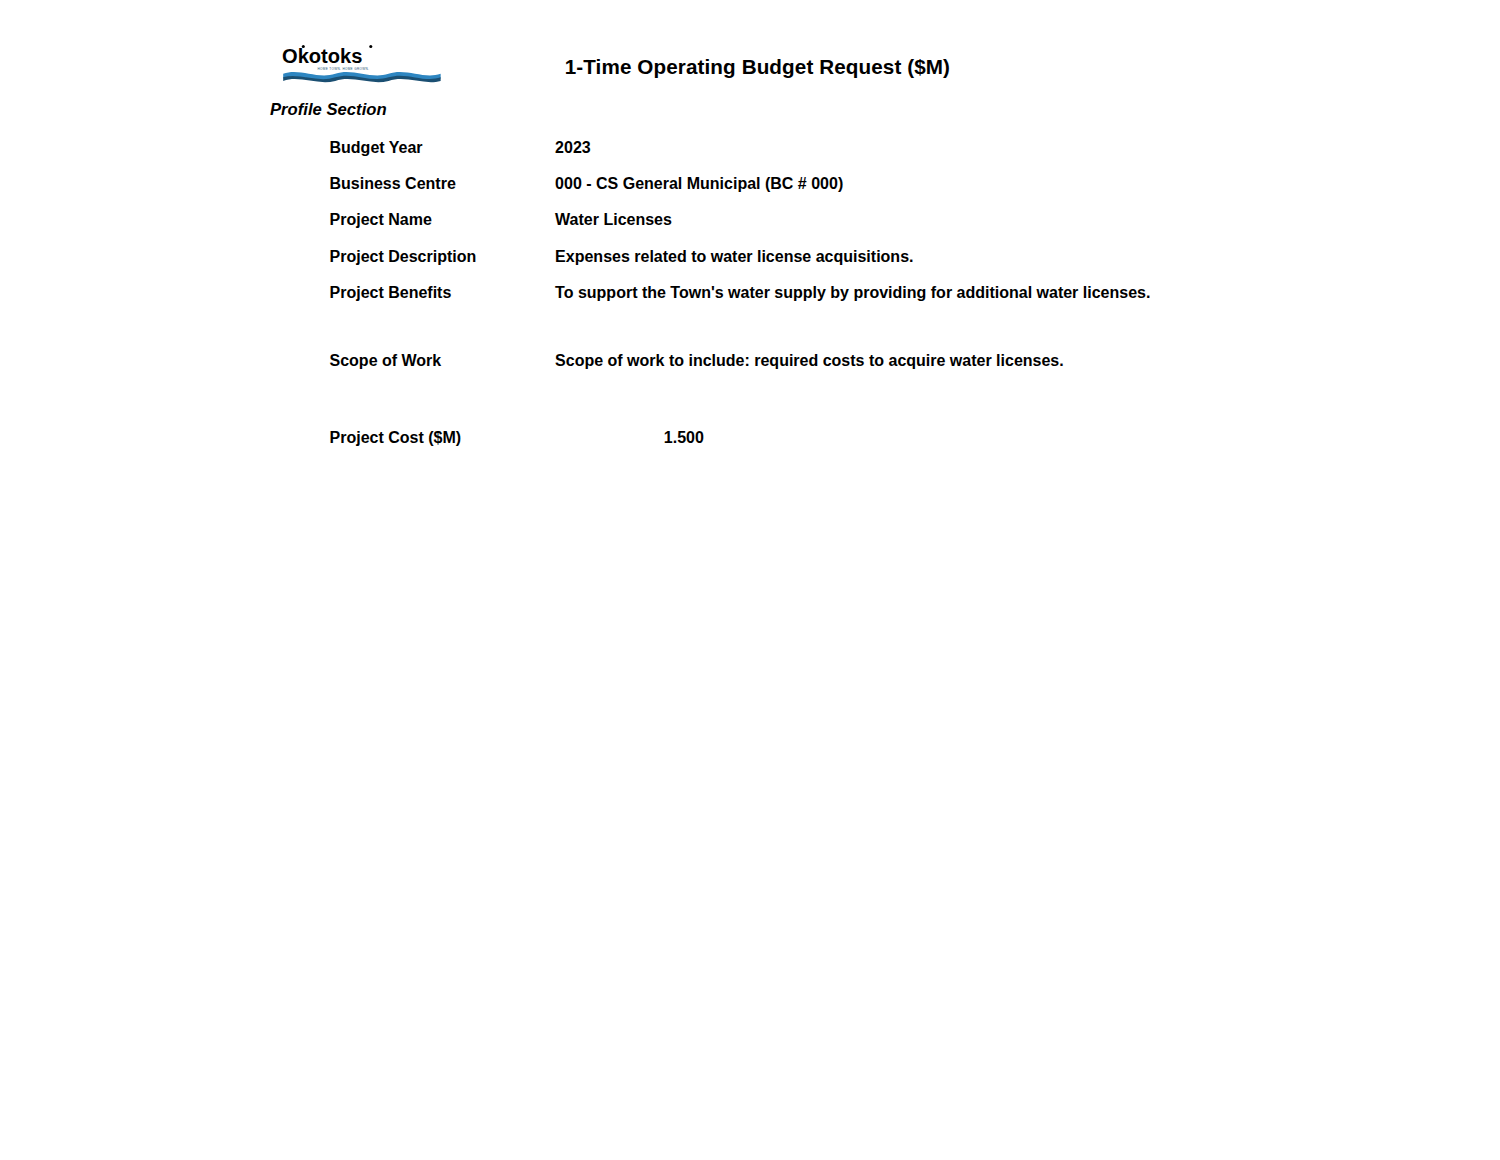Okotoks HOME TOWN. HOME GROWN.
1-Time Operating Budget Request ($M)
Profile Section
| Budget Year | 2023 |
| Business Centre | 000 - CS General Municipal (BC # 000) |
| Project Name | Water Licenses |
| Project Description | Expenses related to water license acquisitions. |
| Project Benefits | To support the Town's water supply by providing for additional water licenses. |
| Scope of Work | Scope of work to include: required costs to acquire water licenses. |
| Project Cost ($M) | 1.500 |